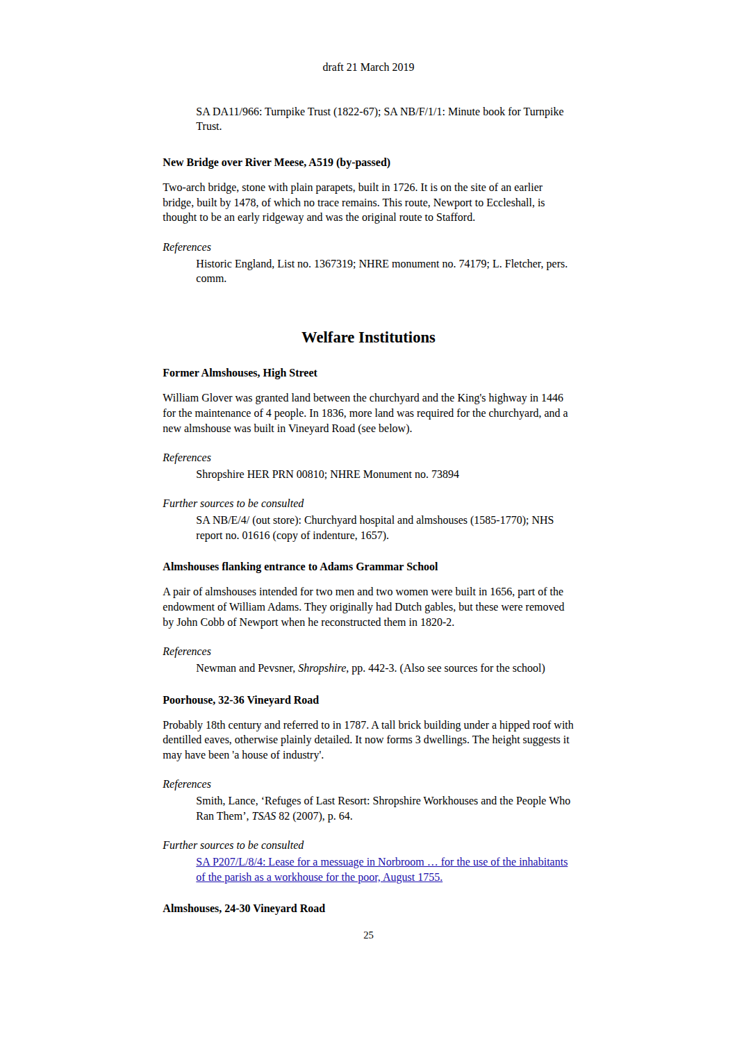draft 21 March 2019
SA DA11/966: Turnpike Trust (1822-67); SA NB/F/1/1: Minute book for Turnpike Trust.
New Bridge over River Meese, A519 (by-passed)
Two-arch bridge, stone with plain parapets, built in 1726. It is on the site of an earlier bridge, built by 1478, of which no trace remains. This route, Newport to Eccleshall, is thought to be an early ridgeway and was the original route to Stafford.
References
Historic England, List no. 1367319; NHRE monument no. 74179; L. Fletcher, pers. comm.
Welfare Institutions
Former Almshouses, High Street
William Glover was granted land between the churchyard and the King's highway in 1446 for the maintenance of 4 people. In 1836, more land was required for the churchyard, and a new almshouse was built in Vineyard Road (see below).
References
Shropshire HER PRN 00810; NHRE Monument no. 73894
Further sources to be consulted
SA NB/E/4/ (out store): Churchyard hospital and almshouses (1585-1770); NHS report no. 01616 (copy of indenture, 1657).
Almshouses flanking entrance to Adams Grammar School
A pair of almshouses intended for two men and two women were built in 1656, part of the endowment of William Adams. They originally had Dutch gables, but these were removed by John Cobb of Newport when he reconstructed them in 1820-2.
References
Newman and Pevsner, Shropshire, pp. 442-3. (Also see sources for the school)
Poorhouse, 32-36 Vineyard Road
Probably 18th century and referred to in 1787. A tall brick building under a hipped roof with dentilled eaves, otherwise plainly detailed. It now forms 3 dwellings. The height suggests it may have been 'a house of industry'.
References
Smith, Lance, ‘Refuges of Last Resort: Shropshire Workhouses and the People Who Ran Them’, TSAS 82 (2007), p. 64.
Further sources to be consulted
SA P207/L/8/4: Lease for a messuage in Norbroom … for the use of the inhabitants of the parish as a workhouse for the poor, August 1755.
Almshouses, 24-30 Vineyard Road
25